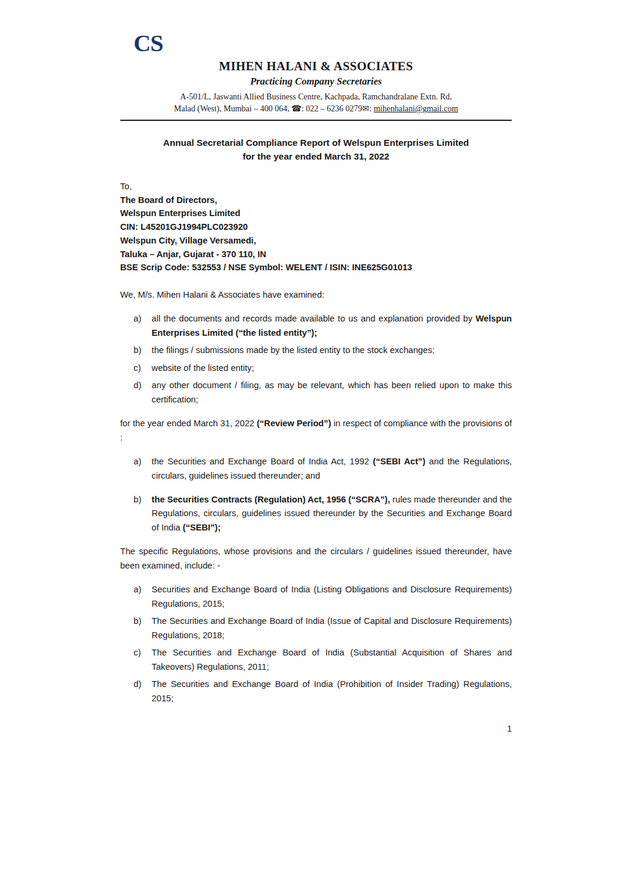CS
MIHEN HALANI & ASSOCIATES
Practicing Company Secretaries
A-501/L, Jaswanti Allied Business Centre, Kachpada, Ramchandralane Extn. Rd,
Malad (West), Mumbai – 400 064, ☎: 022 – 6236 0279✉: mihenhalani@gmail.com
Annual Secretarial Compliance Report of Welspun Enterprises Limited
for the year ended March 31, 2022
To,
The Board of Directors,
Welspun Enterprises Limited
CIN: L45201GJ1994PLC023920
Welspun City, Village Versamedi,
Taluka – Anjar, Gujarat - 370 110, IN
BSE Scrip Code: 532553 / NSE Symbol: WELENT / ISIN: INE625G01013
We, M/s. Mihen Halani & Associates have examined:
all the documents and records made available to us and explanation provided by Welspun Enterprises Limited (“the listed entity”);
the filings / submissions made by the listed entity to the stock exchanges;
website of the listed entity;
any other document / filing, as may be relevant, which has been relied upon to make this certification;
for the year ended March 31, 2022 (“Review Period”) in respect of compliance with the provisions of :
the Securities and Exchange Board of India Act, 1992 (“SEBI Act”) and the Regulations, circulars, guidelines issued thereunder; and
the Securities Contracts (Regulation) Act, 1956 (“SCRA”), rules made thereunder and the Regulations, circulars, guidelines issued thereunder by the Securities and Exchange Board of India (“SEBI”);
The specific Regulations, whose provisions and the circulars / guidelines issued thereunder, have been examined, include: -
Securities and Exchange Board of India (Listing Obligations and Disclosure Requirements) Regulations, 2015;
The Securities and Exchange Board of India (Issue of Capital and Disclosure Requirements) Regulations, 2018;
The Securities and Exchange Board of India (Substantial Acquisition of Shares and Takeovers) Regulations, 2011;
The Securities and Exchange Board of India (Prohibition of Insider Trading) Regulations, 2015;
1